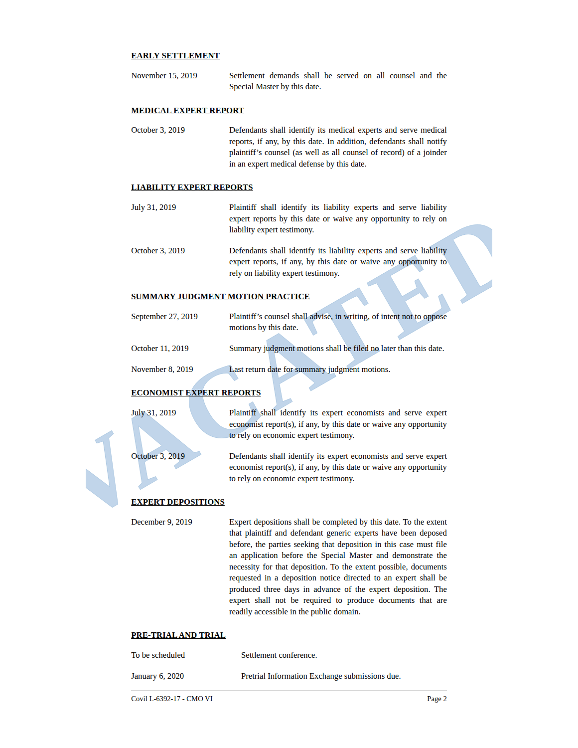VACATED
EARLY SETTLEMENT
November 15, 2019
Settlement demands shall be served on all counsel and the Special Master by this date.
MEDICAL EXPERT REPORT
October 3, 2019
Defendants shall identify its medical experts and serve medical reports, if any, by this date. In addition, defendants shall notify plaintiff’s counsel (as well as all counsel of record) of a joinder in an expert medical defense by this date.
LIABILITY EXPERT REPORTS
July 31, 2019
Plaintiff shall identify its liability experts and serve liability expert reports by this date or waive any opportunity to rely on liability expert testimony.
October 3, 2019
Defendants shall identify its liability experts and serve liability expert reports, if any, by this date or waive any opportunity to rely on liability expert testimony.
SUMMARY JUDGMENT MOTION PRACTICE
September 27, 2019
Plaintiff’s counsel shall advise, in writing, of intent not to oppose motions by this date.
October 11, 2019
Summary judgment motions shall be filed no later than this date.
November 8, 2019
Last return date for summary judgment motions.
ECONOMIST EXPERT REPORTS
July 31, 2019
Plaintiff shall identify its expert economists and serve expert economist report(s), if any, by this date or waive any opportunity to rely on economic expert testimony.
October 3, 2019
Defendants shall identify its expert economists and serve expert economist report(s), if any, by this date or waive any opportunity to rely on economic expert testimony.
EXPERT DEPOSITIONS
December 9, 2019
Expert depositions shall be completed by this date. To the extent that plaintiff and defendant generic experts have been deposed before, the parties seeking that deposition in this case must file an application before the Special Master and demonstrate the necessity for that deposition. To the extent possible, documents requested in a deposition notice directed to an expert shall be produced three days in advance of the expert deposition. The expert shall not be required to produce documents that are readily accessible in the public domain.
PRE-TRIAL AND TRIAL
To be scheduled
Settlement conference.
January 6, 2020
Pretrial Information Exchange submissions due.
Covil L-6392-17 - CMO VI Page 2